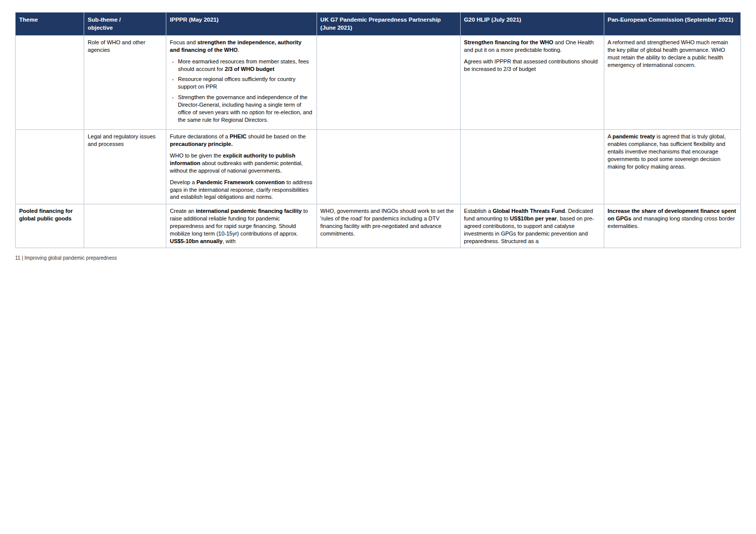| Theme | Sub-theme / objective | IPPPR (May 2021) | UK G7 Pandemic Preparedness Partnership (June 2021) | G20 HLIP (July 2021) | Pan-European Commission (September 2021) |
| --- | --- | --- | --- | --- | --- |
| | Role of WHO and other agencies | Focus and strengthen the independence, authority and financing of the WHO . More earmarked resources from member states, fees should account for 2/3 of WHO budget Resource regional offices sufficiently for country support on PPR Strengthen the governance and independence of the Director-General, including having a single term of office of seven years with no option for re-election, and the same rule for Regional Directors. | | Strengthen financing for the WHO and One Health and put it on a more predictable footing. Agrees with IPPPR that assessed contributions should be increased to 2/3 of budget | A reformed and strengthened WHO much remain the key pillar of global health governance. WHO must retain the ability to declare a public health emergency of international concern. |
| | Legal and regulatory issues and processes | Future declarations of a PHEIC should be based on the precautionary principle. WHO to be given the explicit authority to publish information about outbreaks with pandemic potential, without the approval of national governments. Develop a Pandemic Framework convention to address gaps in the international response, clarify responsibilities and establish legal obligations and norms. | | | A pandemic treaty is agreed that is truly global, enables compliance, has sufficient flexibility and entails inventive mechanisms that encourage governments to pool some sovereign decision making for policy making areas. |
| Pooled financing for global public goods | | Create an international pandemic financing facility to raise additional reliable funding for pandemic preparedness and for rapid surge financing. Should mobilize long term (10-15yr) contributions of approx. US$5-10bn annually , with | WHO, governments and INGOs should work to set the 'rules of the road' for pandemics including a DTV financing facility with pre-negotiated and advance commitments. | Establish a Global Health Threats Fund . Dedicated fund amounting to US$10bn per year , based on pre-agreed contributions, to support and catalyse investments in GPGs for pandemic prevention and preparedness. Structured as a | Increase the share of development finance spent on GPGs and managing long standing cross border externalities. |
11 | Improving global pandemic preparedness